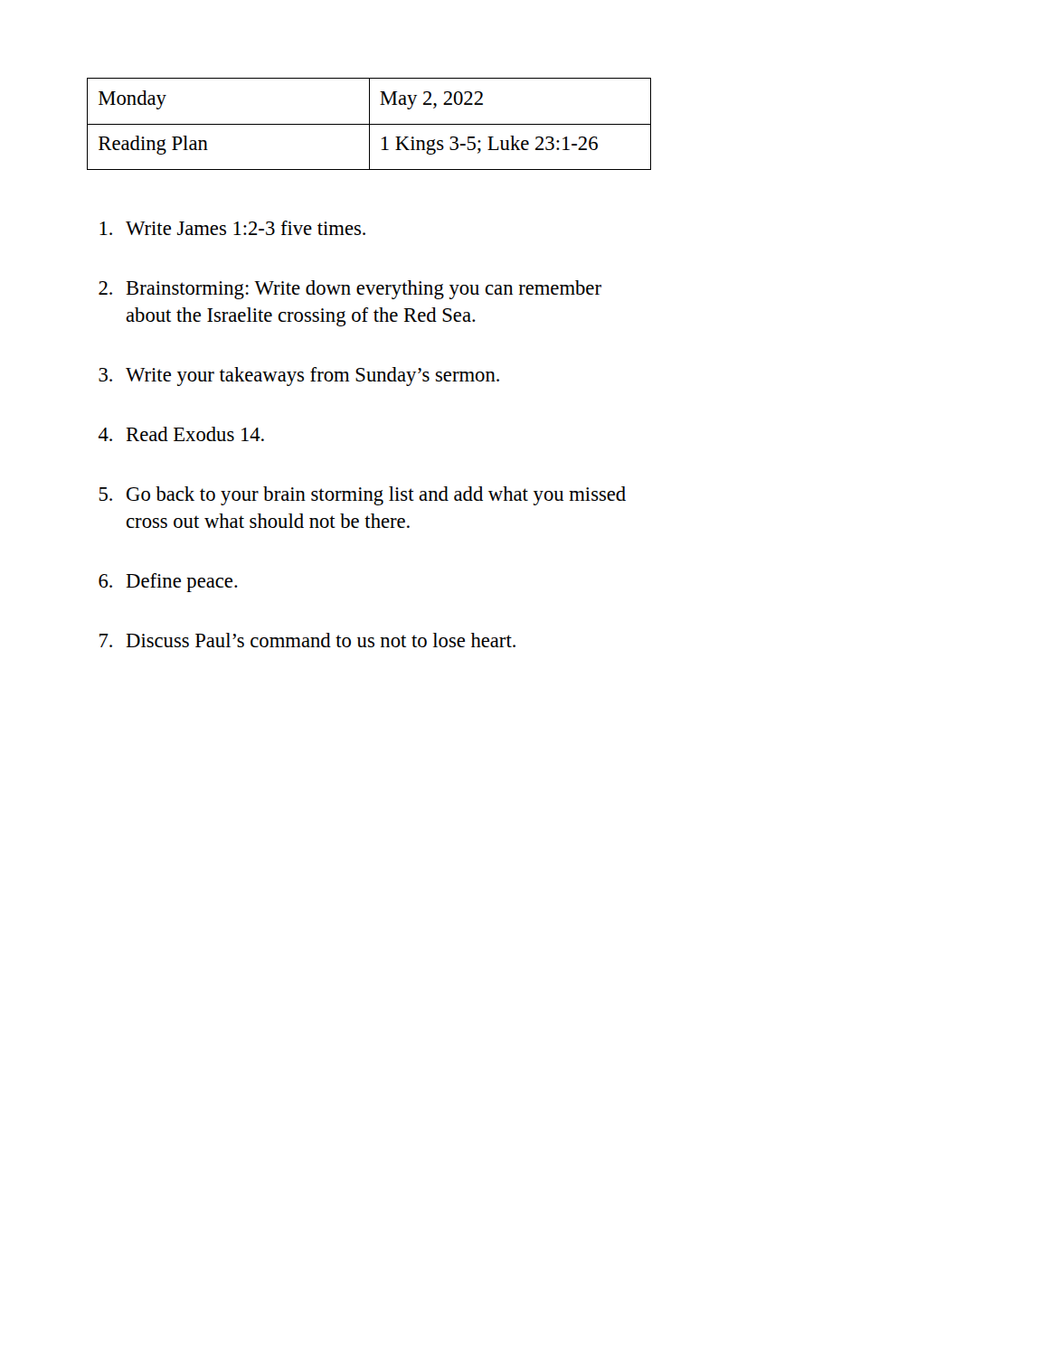| Monday | May 2, 2022 |
| Reading Plan | 1 Kings 3-5; Luke 23:1-26 |
Write James 1:2-3 five times.
Brainstorming: Write down everything you can remember about the Israelite crossing of the Red Sea.
Write your takeaways from Sunday’s sermon.
Read Exodus 14.
Go back to your brain storming list and add what you missed cross out what should not be there.
Define peace.
Discuss Paul’s command to us not to lose heart.